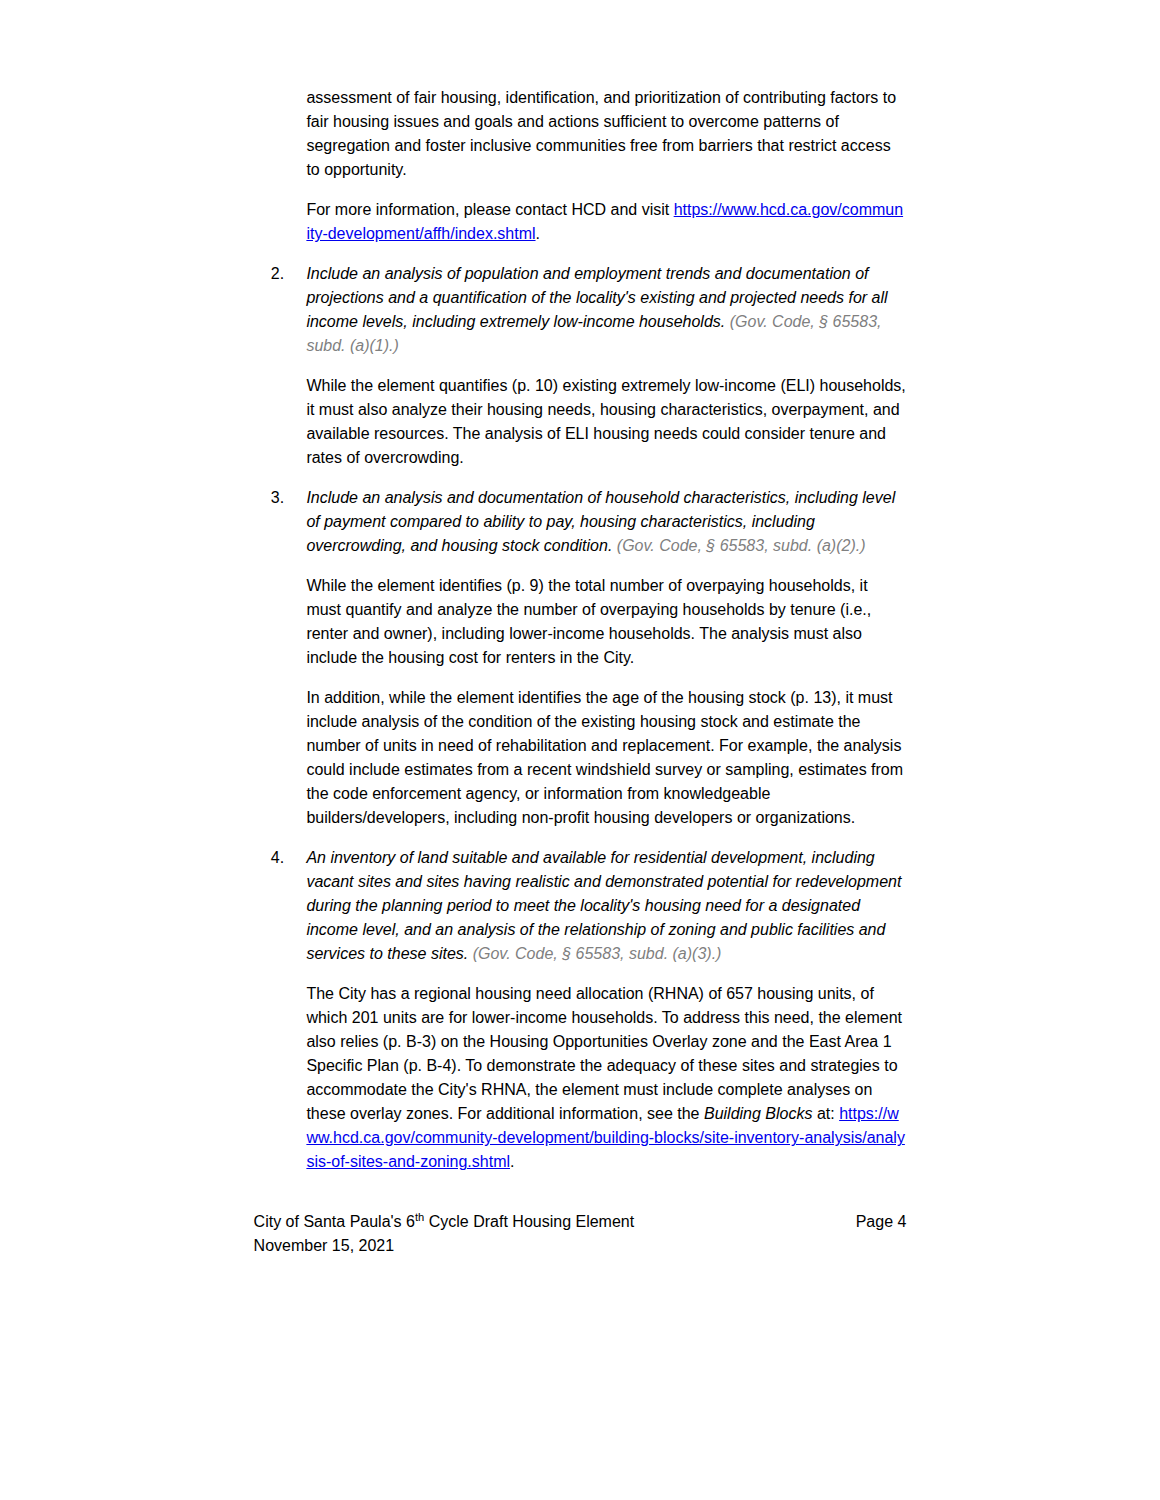assessment of fair housing, identification, and prioritization of contributing factors to fair housing issues and goals and actions sufficient to overcome patterns of segregation and foster inclusive communities free from barriers that restrict access to opportunity.
For more information, please contact HCD and visit https://www.hcd.ca.gov/community-development/affh/index.shtml.
2.
Include an analysis of population and employment trends and documentation of projections and a quantification of the locality's existing and projected needs for all income levels, including extremely low-income households. (Gov. Code, § 65583, subd. (a)(1).)
While the element quantifies (p. 10) existing extremely low-income (ELI) households, it must also analyze their housing needs, housing characteristics, overpayment, and available resources. The analysis of ELI housing needs could consider tenure and rates of overcrowding.
3.
Include an analysis and documentation of household characteristics, including level of payment compared to ability to pay, housing characteristics, including overcrowding, and housing stock condition. (Gov. Code, § 65583, subd. (a)(2).)
While the element identifies (p. 9) the total number of overpaying households, it must quantify and analyze the number of overpaying households by tenure (i.e., renter and owner), including lower-income households. The analysis must also include the housing cost for renters in the City.
In addition, while the element identifies the age of the housing stock (p. 13), it must include analysis of the condition of the existing housing stock and estimate the number of units in need of rehabilitation and replacement. For example, the analysis could include estimates from a recent windshield survey or sampling, estimates from the code enforcement agency, or information from knowledgeable builders/developers, including non-profit housing developers or organizations.
4.
An inventory of land suitable and available for residential development, including vacant sites and sites having realistic and demonstrated potential for redevelopment during the planning period to meet the locality's housing need for a designated income level, and an analysis of the relationship of zoning and public facilities and services to these sites. (Gov. Code, § 65583, subd. (a)(3).)
The City has a regional housing need allocation (RHNA) of 657 housing units, of which 201 units are for lower-income households. To address this need, the element also relies (p. B-3) on the Housing Opportunities Overlay zone and the East Area 1 Specific Plan (p. B-4). To demonstrate the adequacy of these sites and strategies to accommodate the City's RHNA, the element must include complete analyses on these overlay zones. For additional information, see the Building Blocks at: https://www.hcd.ca.gov/community-development/building-blocks/site-inventory-analysis/analysis-of-sites-and-zoning.shtml.
City of Santa Paula's 6th Cycle Draft Housing Element
November 15, 2021
Page 4